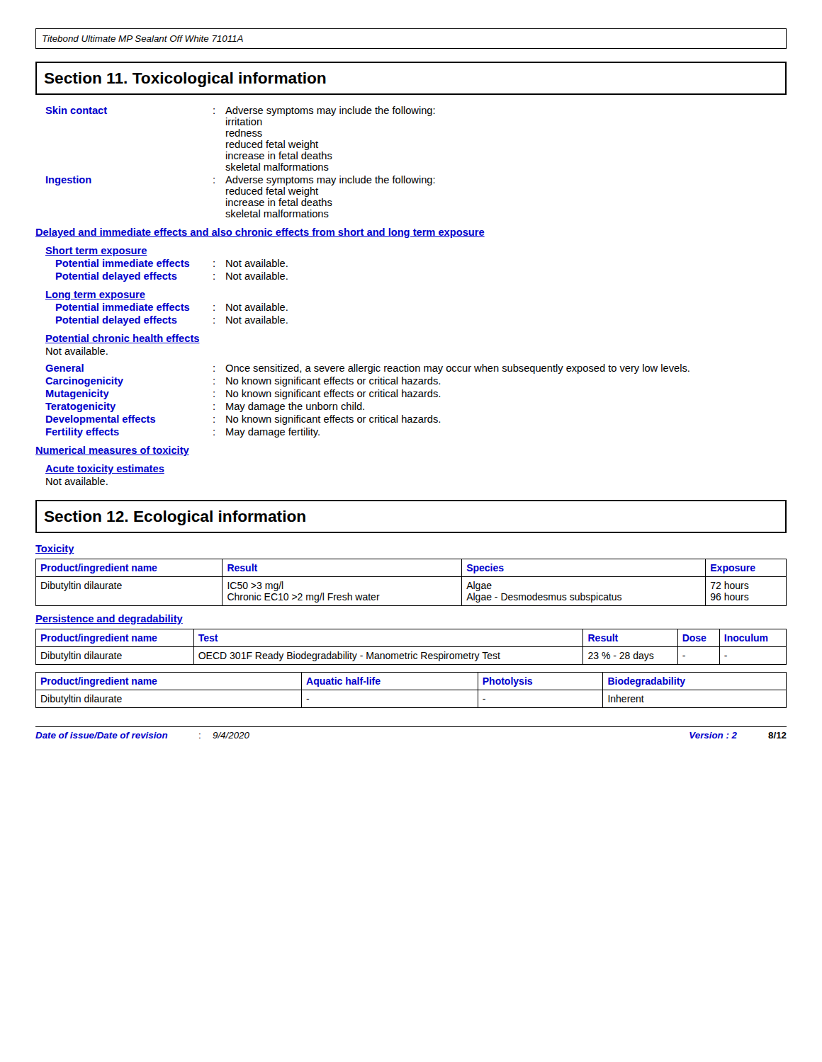Titebond Ultimate MP Sealant Off White 71011A
Section 11. Toxicological information
Skin contact
:
Adverse symptoms may include the following:
irritation
redness
reduced fetal weight
increase in fetal deaths
skeletal malformations
Ingestion
:
Adverse symptoms may include the following:
reduced fetal weight
increase in fetal deaths
skeletal malformations
Delayed and immediate effects and also chronic effects from short and long term exposure
Short term exposure
Potential immediate effects
:
Not available.
Potential delayed effects
:
Not available.
Long term exposure
Potential immediate effects
:
Not available.
Potential delayed effects
:
Not available.
Potential chronic health effects
Not available.
General
:
Once sensitized, a severe allergic reaction may occur when subsequently exposed to very low levels.
Carcinogenicity
:
No known significant effects or critical hazards.
Mutagenicity
:
No known significant effects or critical hazards.
Teratogenicity
:
May damage the unborn child.
Developmental effects
:
No known significant effects or critical hazards.
Fertility effects
:
May damage fertility.
Numerical measures of toxicity
Acute toxicity estimates
Not available.
Section 12. Ecological information
Toxicity
| Product/ingredient name | Result | Species | Exposure |
| --- | --- | --- | --- |
| Dibutyltin dilaurate | IC50 >3 mg/l Chronic EC10 >2 mg/l Fresh water | Algae Algae - Desmodesmus subspicatus | 72 hours 96 hours |
Persistence and degradability
| Product/ingredient name | Test | Result | Dose | Inoculum |
| --- | --- | --- | --- | --- |
| Dibutyltin dilaurate | OECD 301F Ready Biodegradability - Manometric Respirometry Test | 23 % - 28 days | - | - |
| Product/ingredient name | Aquatic half-life | Photolysis | Biodegradability |
| --- | --- | --- | --- |
| Dibutyltin dilaurate | - | - | Inherent |
Date of issue/Date of revision
:
9/4/2020
Version : 2
8/12